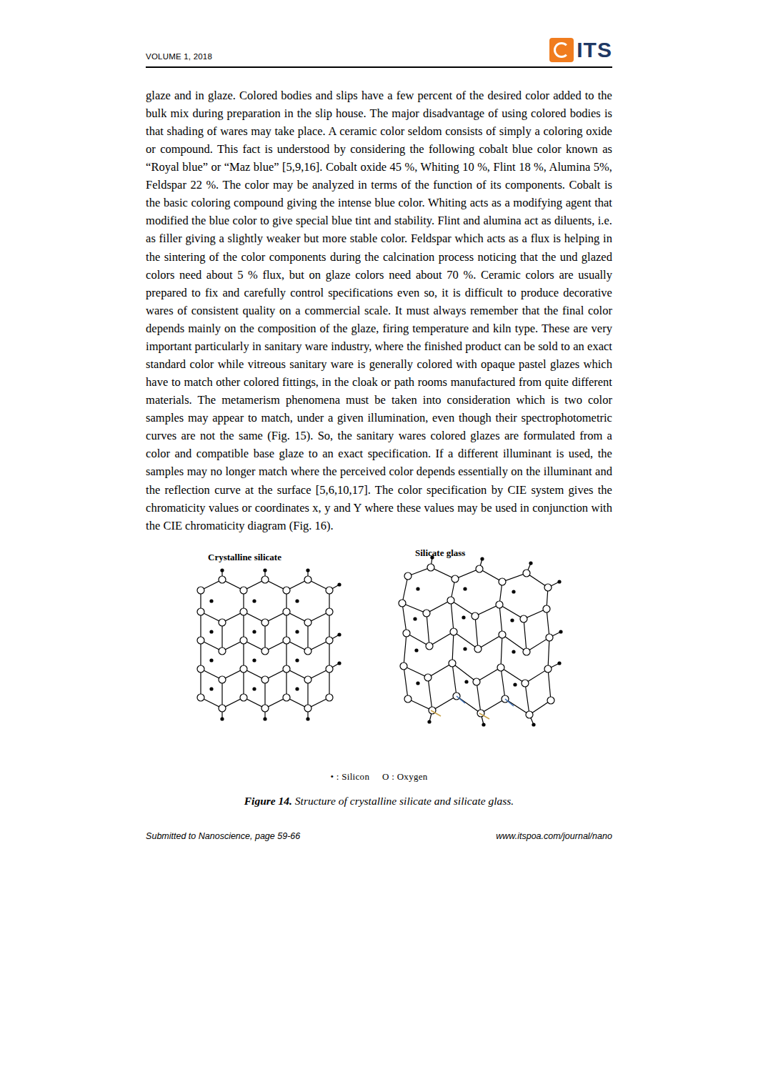VOLUME 1, 2018
ITS
glaze and in glaze. Colored bodies and slips have a few percent of the desired color added to the bulk mix during preparation in the slip house. The major disadvantage of using colored bodies is that shading of wares may take place. A ceramic color seldom consists of simply a coloring oxide or compound. This fact is understood by considering the following cobalt blue color known as “Royal blue” or “Maz blue” [5,9,16]. Cobalt oxide 45 %, Whiting 10 %, Flint 18 %, Alumina 5%, Feldspar 22 %. The color may be analyzed in terms of the function of its components. Cobalt is the basic coloring compound giving the intense blue color. Whiting acts as a modifying agent that modified the blue color to give special blue tint and stability. Flint and alumina act as diluents, i.e. as filler giving a slightly weaker but more stable color. Feldspar which acts as a flux is helping in the sintering of the color components during the calcination process noticing that the und glazed colors need about 5 % flux, but on glaze colors need about 70 %. Ceramic colors are usually prepared to fix and carefully control specifications even so, it is difficult to produce decorative wares of consistent quality on a commercial scale. It must always remember that the final color depends mainly on the composition of the glaze, firing temperature and kiln type. These are very important particularly in sanitary ware industry, where the finished product can be sold to an exact standard color while vitreous sanitary ware is generally colored with opaque pastel glazes which have to match other colored fittings, in the cloak or path rooms manufactured from quite different materials. The metamerism phenomena must be taken into consideration which is two color samples may appear to match, under a given illumination, even though their spectrophotometric curves are not the same (Fig. 15). So, the sanitary wares colored glazes are formulated from a color and compatible base glaze to an exact specification. If a different illuminant is used, the samples may no longer match where the perceived color depends essentially on the illuminant and the reflection curve at the surface [5,6,10,17]. The color specification by CIE system gives the chromaticity values or coordinates x, y and Y where these values may be used in conjunction with the CIE chromaticity diagram (Fig. 16).
Crystalline silicate Silicate glass
• : Silicon O : Oxygen
Figure 14. Structure of crystalline silicate and silicate glass.
Submitted to Nanoscience, page 59-66
www.itspoa.com/journal/nano